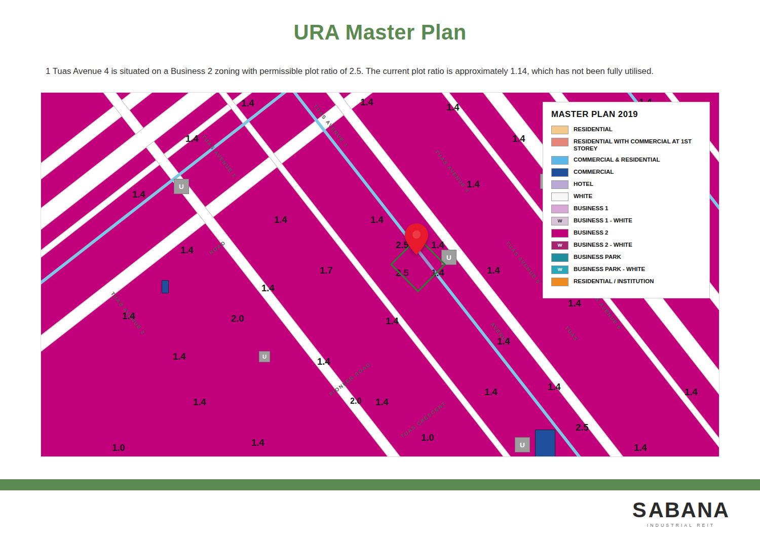URA Master Plan
1 Tuas Avenue 4 is situated on a Business 2 zoning with permissible plot ratio of 2.5. The current plot ratio is approximately 1.14, which has not been fully utilised.
TUAS AVENUE 1
TUAS AVENUE 3
TUAS AVENUE 4
TUAS AVENUE 5
TUAS AVENUE 6
TUAS AVENUE 2
PIONEER ROAD
TUAS CRESCENT
CRESCENT
CRESCENT
AVENUE
ROAD
TUAS
TUAS
AVENUE
TUAS
1.4
1.4
1.4
1.4
1.4
1.4
1.4
1.4
1.4
1.4
1.4
1.4
2.5
1.7
2.5
1.4
2.5
1.4
1.4
1.4
1.4
2.0
1.4
1.4
1.4
1.4
2.0
1.4
1.4
1.4
1.4
1.4
2.5
1.0
1.4
1.0
1.4
U
U
U
U
U
MASTER PLAN 2019
RESIDENTIAL
RESIDENTIAL WITH COMMERCIAL AT 1ST STOREY
COMMERCIAL & RESIDENTIAL
COMMERCIAL
HOTEL
WHITE
BUSINESS 1
WBUSINESS 1 - WHITE
BUSINESS 2
WBUSINESS 2 - WHITE
BUSINESS PARK
WBUSINESS PARK - WHITE
RESIDENTIAL / INSTITUTION
SABANA
INDUSTRIAL REIT